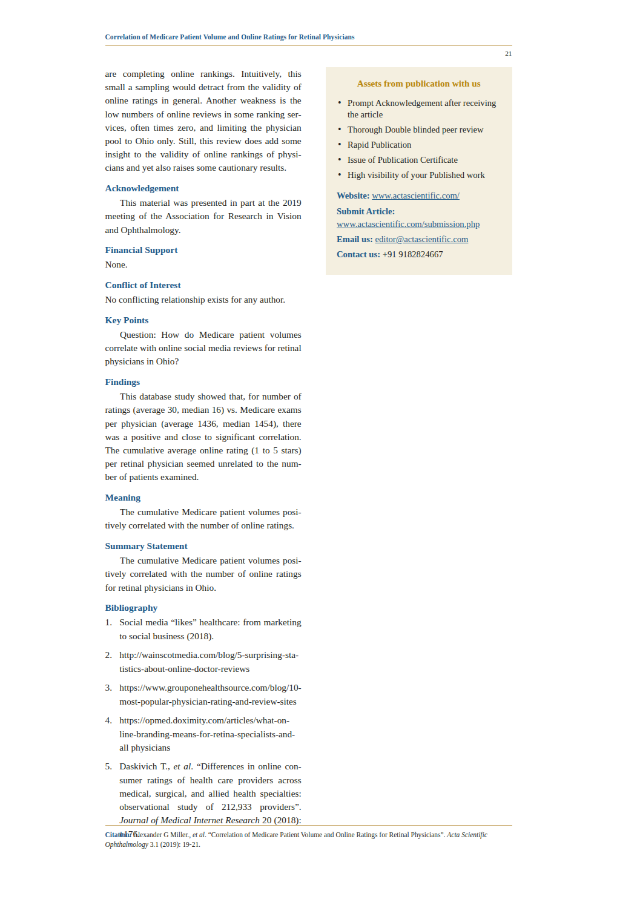Correlation of Medicare Patient Volume and Online Ratings for Retinal Physicians
21
are completing online rankings. Intuitively, this small a sampling would detract from the validity of online ratings in general. Another weakness is the low numbers of online reviews in some ranking services, often times zero, and limiting the physician pool to Ohio only. Still, this review does add some insight to the validity of online rankings of physicians and yet also raises some cautionary results.
Acknowledgement
This material was presented in part at the 2019 meeting of the Association for Research in Vision and Ophthalmology.
Financial Support
None.
Conflict of Interest
No conflicting relationship exists for any author.
Key Points
Question: How do Medicare patient volumes correlate with online social media reviews for retinal physicians in Ohio?
Findings
This database study showed that, for number of ratings (average 30, median 16) vs. Medicare exams per physician (average 1436, median 1454), there was a positive and close to significant correlation. The cumulative average online rating (1 to 5 stars) per retinal physician seemed unrelated to the number of patients examined.
Meaning
The cumulative Medicare patient volumes positively correlated with the number of online ratings.
Summary Statement
The cumulative Medicare patient volumes positively correlated with the number of online ratings for retinal physicians in Ohio.
Bibliography
Social media “likes” healthcare: from marketing to social business (2018).
http://wainscotmedia.com/blog/5-surprising-statistics-about-online-doctor-reviews
https://www.grouponehealthsource.com/blog/10-most-popular-physician-rating-and-review-sites
https://opmed.doximity.com/articles/what-online-branding-means-for-retina-specialists-and-all physicians
Daskivich T., et al. “Differences in online consumer ratings of health care providers across medical, surgical, and allied health specialties: observational study of 212,933 providers”. Journal of Medical Internet Research 20 (2018): e176.
Assets from publication with us
Prompt Acknowledgement after receiving the article
Thorough Double blinded peer review
Rapid Publication
Issue of Publication Certificate
High visibility of your Published work
Website: www.actascientific.com/
Submit Article: www.actascientific.com/submission.php
Email us: editor@actascientific.com
Contact us: +91 9182824667
Citation: Alexander G Miller., et al. “Correlation of Medicare Patient Volume and Online Ratings for Retinal Physicians”. Acta Scientific Ophthalmology 3.1 (2019): 19-21.